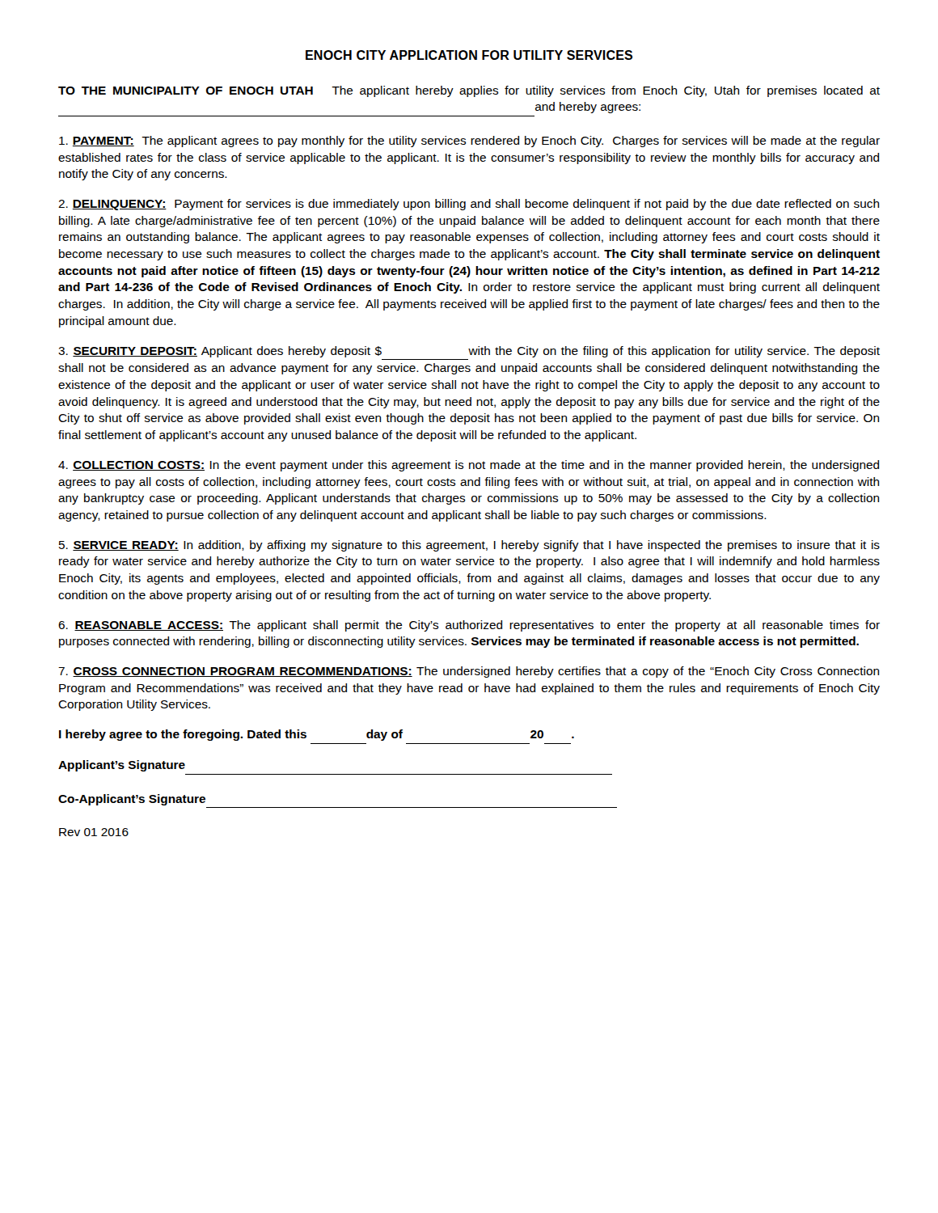ENOCH CITY APPLICATION FOR UTILITY SERVICES
TO THE MUNICIPALITY OF ENOCH UTAH The applicant hereby applies for utility services from Enoch City, Utah for premises located at and hereby agrees:
1. PAYMENT: The applicant agrees to pay monthly for the utility services rendered by Enoch City. Charges for services will be made at the regular established rates for the class of service applicable to the applicant. It is the consumer’s responsibility to review the monthly bills for accuracy and notify the City of any concerns.
2. DELINQUENCY: Payment for services is due immediately upon billing and shall become delinquent if not paid by the due date reflected on such billing. A late charge/administrative fee of ten percent (10%) of the unpaid balance will be added to delinquent account for each month that there remains an outstanding balance. The applicant agrees to pay reasonable expenses of collection, including attorney fees and court costs should it become necessary to use such measures to collect the charges made to the applicant’s account. The City shall terminate service on delinquent accounts not paid after notice of fifteen (15) days or twenty-four (24) hour written notice of the City’s intention, as defined in Part 14-212 and Part 14-236 of the Code of Revised Ordinances of Enoch City. In order to restore service the applicant must bring current all delinquent charges. In addition, the City will charge a service fee. All payments received will be applied first to the payment of late charges/ fees and then to the principal amount due.
3. SECURITY DEPOSIT: Applicant does hereby deposit $ with the City on the filing of this application for utility service. The deposit shall not be considered as an advance payment for any service. Charges and unpaid accounts shall be considered delinquent notwithstanding the existence of the deposit and the applicant or user of water service shall not have the right to compel the City to apply the deposit to any account to avoid delinquency. It is agreed and understood that the City may, but need not, apply the deposit to pay any bills due for service and the right of the City to shut off service as above provided shall exist even though the deposit has not been applied to the payment of past due bills for service. On final settlement of applicant’s account any unused balance of the deposit will be refunded to the applicant.
4. COLLECTION COSTS: In the event payment under this agreement is not made at the time and in the manner provided herein, the undersigned agrees to pay all costs of collection, including attorney fees, court costs and filing fees with or without suit, at trial, on appeal and in connection with any bankruptcy case or proceeding. Applicant understands that charges or commissions up to 50% may be assessed to the City by a collection agency, retained to pursue collection of any delinquent account and applicant shall be liable to pay such charges or commissions.
5. SERVICE READY: In addition, by affixing my signature to this agreement, I hereby signify that I have inspected the premises to insure that it is ready for water service and hereby authorize the City to turn on water service to the property. I also agree that I will indemnify and hold harmless Enoch City, its agents and employees, elected and appointed officials, from and against all claims, damages and losses that occur due to any condition on the above property arising out of or resulting from the act of turning on water service to the above property.
6. REASONABLE ACCESS: The applicant shall permit the City’s authorized representatives to enter the property at all reasonable times for purposes connected with rendering, billing or disconnecting utility services. Services may be terminated if reasonable access is not permitted.
7. CROSS CONNECTION PROGRAM RECOMMENDATIONS: The undersigned hereby certifies that a copy of the “Enoch City Cross Connection Program and Recommendations” was received and that they have read or have had explained to them the rules and requirements of Enoch City Corporation Utility Services.
I hereby agree to the foregoing. Dated this day of 20 .
Applicant’s Signature
Co-Applicant’s Signature
Rev 01 2016